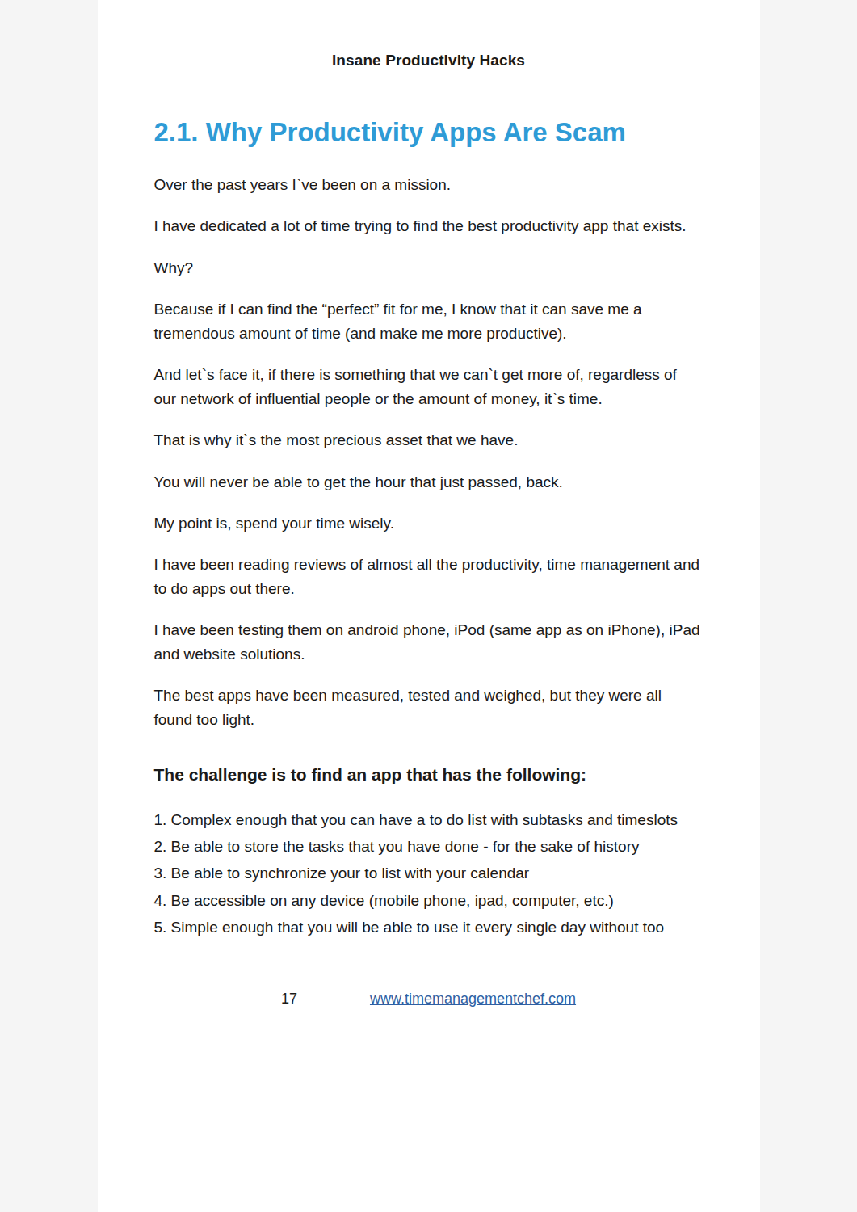Insane Productivity Hacks
2.1. Why Productivity Apps Are Scam
Over the past years I`ve been on a mission.
I have dedicated a lot of time trying to find the best productivity app that exists.
Why?
Because if I can find the “perfect” fit for me, I know that it can save me a tremendous amount of time (and make me more productive).
And let`s face it, if there is something that we can`t get more of, regardless of our network of influential people or the amount of money, it`s time.
That is why it`s the most precious asset that we have.
You will never be able to get the hour that just passed, back.
My point is, spend your time wisely.
I have been reading reviews of almost all the productivity, time management and to do apps out there.
I have been testing them on android phone, iPod (same app as on iPhone), iPad and website solutions.
The best apps have been measured, tested and weighed, but they were all found too light.
The challenge is to find an app that has the following:
1. Complex enough that you can have a to do list with subtasks and timeslots
2. Be able to store the tasks that you have done - for the sake of history
3. Be able to synchronize your to list with your calendar
4. Be accessible on any device (mobile phone, ipad, computer, etc.)
5. Simple enough that you will be able to use it every single day without too
17 www.timemanagementchef.com